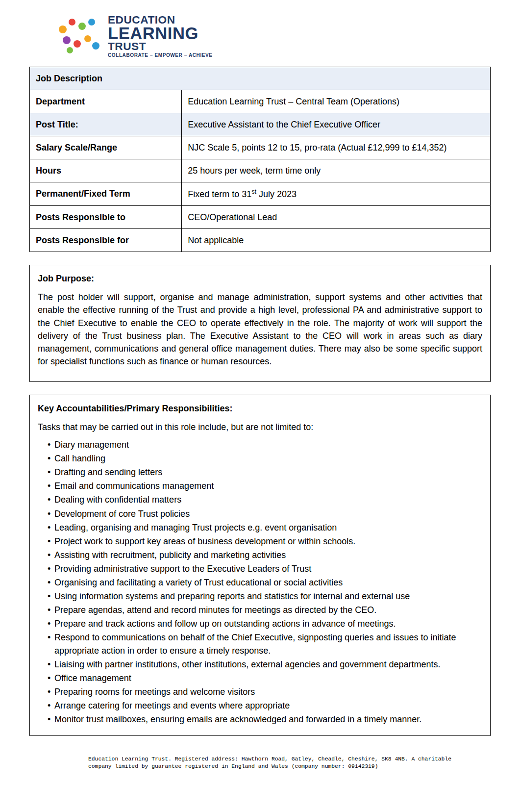EDUCATION
LEARNING
TRUST
COLLABORATE – EMPOWER – ACHIEVE
| Job Description |
| --- |
| Department | Education Learning Trust – Central Team (Operations) |
| Post Title: | Executive Assistant to the Chief Executive Officer |
| Salary Scale/Range | NJC Scale 5, points 12 to 15, pro-rata (Actual £12,999 to £14,352) |
| Hours | 25 hours per week, term time only |
| Permanent/Fixed Term | Fixed term to 31 st July 2023 |
| Posts Responsible to | CEO/Operational Lead |
| Posts Responsible for | Not applicable |
Job Purpose:
The post holder will support, organise and manage administration, support systems and other activities that enable the effective running of the Trust and provide a high level, professional PA and administrative support to the Chief Executive to enable the CEO to operate effectively in the role. The majority of work will support the delivery of the Trust business plan. The Executive Assistant to the CEO will work in areas such as diary management, communications and general office management duties. There may also be some specific support for specialist functions such as finance or human resources.
Key Accountabilities/Primary Responsibilities:
Tasks that may be carried out in this role include, but are not limited to:
Diary management
Call handling
Drafting and sending letters
Email and communications management
Dealing with confidential matters
Development of core Trust policies
Leading, organising and managing Trust projects e.g. event organisation
Project work to support key areas of business development or within schools.
Assisting with recruitment, publicity and marketing activities
Providing administrative support to the Executive Leaders of Trust
Organising and facilitating a variety of Trust educational or social activities
Using information systems and preparing reports and statistics for internal and external use
Prepare agendas, attend and record minutes for meetings as directed by the CEO.
Prepare and track actions and follow up on outstanding actions in advance of meetings.
Respond to communications on behalf of the Chief Executive, signposting queries and issues to initiate appropriate action in order to ensure a timely response.
Liaising with partner institutions, other institutions, external agencies and government departments.
Office management
Preparing rooms for meetings and welcome visitors
Arrange catering for meetings and events where appropriate
Monitor trust mailboxes, ensuring emails are acknowledged and forwarded in a timely manner.
Education Learning Trust. Registered address: Hawthorn Road, Gatley, Cheadle, Cheshire, SK8 4NB. A charitable
company limited by guarantee registered in England and Wales (company number: 09142319)